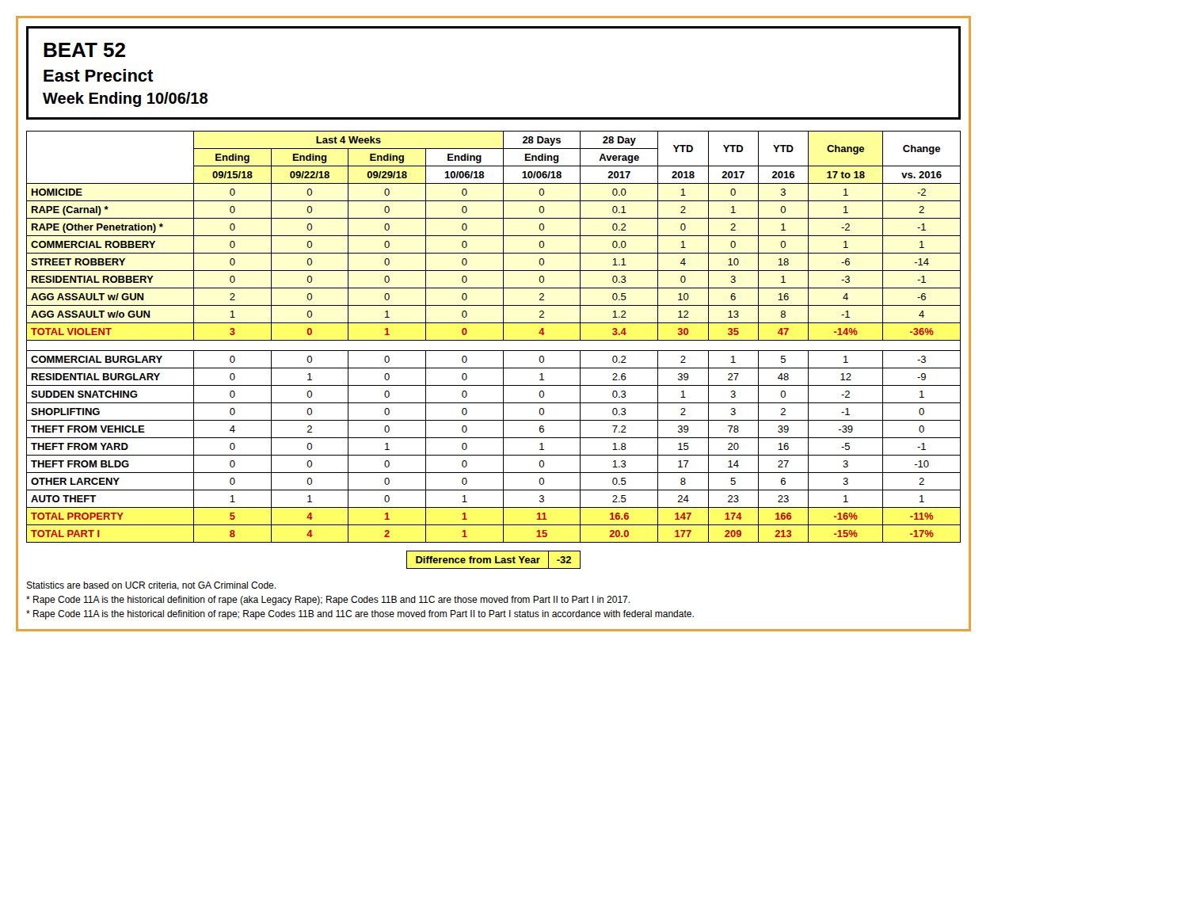BEAT 52
East Precinct
Week Ending 10/06/18
| | Last 4 Weeks | 28 Days | 28 Day | YTD | YTD | YTD | Change | Change |
| --- | --- | --- | --- | --- | --- | --- | --- | --- |
| Ending | Ending | Ending | Ending | Ending | Average |
| 09/15/18 | 09/22/18 | 09/29/18 | 10/06/18 | 10/06/18 | 2017 | 2018 | 2017 | 2016 | 17 to 18 | vs. 2016 |
| HOMICIDE | 0 | 0 | 0 | 0 | 0 | 0.0 | 1 | 0 | 3 | 1 | -2 |
| RAPE (Carnal) * | 0 | 0 | 0 | 0 | 0 | 0.1 | 2 | 1 | 0 | 1 | 2 |
| RAPE (Other Penetration) * | 0 | 0 | 0 | 0 | 0 | 0.2 | 0 | 2 | 1 | -2 | -1 |
| COMMERCIAL ROBBERY | 0 | 0 | 0 | 0 | 0 | 0.0 | 1 | 0 | 0 | 1 | 1 |
| STREET ROBBERY | 0 | 0 | 0 | 0 | 0 | 1.1 | 4 | 10 | 18 | -6 | -14 |
| RESIDENTIAL ROBBERY | 0 | 0 | 0 | 0 | 0 | 0.3 | 0 | 3 | 1 | -3 | -1 |
| AGG ASSAULT w/ GUN | 2 | 0 | 0 | 0 | 2 | 0.5 | 10 | 6 | 16 | 4 | -6 |
| AGG ASSAULT w/o GUN | 1 | 0 | 1 | 0 | 2 | 1.2 | 12 | 13 | 8 | -1 | 4 |
| TOTAL VIOLENT | 3 | 0 | 1 | 0 | 4 | 3.4 | 30 | 35 | 47 | -14% | -36% |
| COMMERCIAL BURGLARY | 0 | 0 | 0 | 0 | 0 | 0.2 | 2 | 1 | 5 | 1 | -3 |
| RESIDENTIAL BURGLARY | 0 | 1 | 0 | 0 | 1 | 2.6 | 39 | 27 | 48 | 12 | -9 |
| SUDDEN SNATCHING | 0 | 0 | 0 | 0 | 0 | 0.3 | 1 | 3 | 0 | -2 | 1 |
| SHOPLIFTING | 0 | 0 | 0 | 0 | 0 | 0.3 | 2 | 3 | 2 | -1 | 0 |
| THEFT FROM VEHICLE | 4 | 2 | 0 | 0 | 6 | 7.2 | 39 | 78 | 39 | -39 | 0 |
| THEFT FROM YARD | 0 | 0 | 1 | 0 | 1 | 1.8 | 15 | 20 | 16 | -5 | -1 |
| THEFT FROM BLDG | 0 | 0 | 0 | 0 | 0 | 1.3 | 17 | 14 | 27 | 3 | -10 |
| OTHER LARCENY | 0 | 0 | 0 | 0 | 0 | 0.5 | 8 | 5 | 6 | 3 | 2 |
| AUTO THEFT | 1 | 1 | 0 | 1 | 3 | 2.5 | 24 | 23 | 23 | 1 | 1 |
| TOTAL PROPERTY | 5 | 4 | 1 | 1 | 11 | 16.6 | 147 | 174 | 166 | -16% | -11% |
| TOTAL PART I | 8 | 4 | 2 | 1 | 15 | 20.0 | 177 | 209 | 213 | -15% | -17% |
| Difference from Last Year | -32 |
Statistics are based on UCR criteria, not GA Criminal Code.
* Rape Code 11A is the historical definition of rape (aka Legacy Rape); Rape Codes 11B and 11C are those moved from Part II to Part I in 2017.
* Rape Code 11A is the historical definition of rape; Rape Codes 11B and 11C are those moved from Part II to Part I status in accordance with federal mandate.